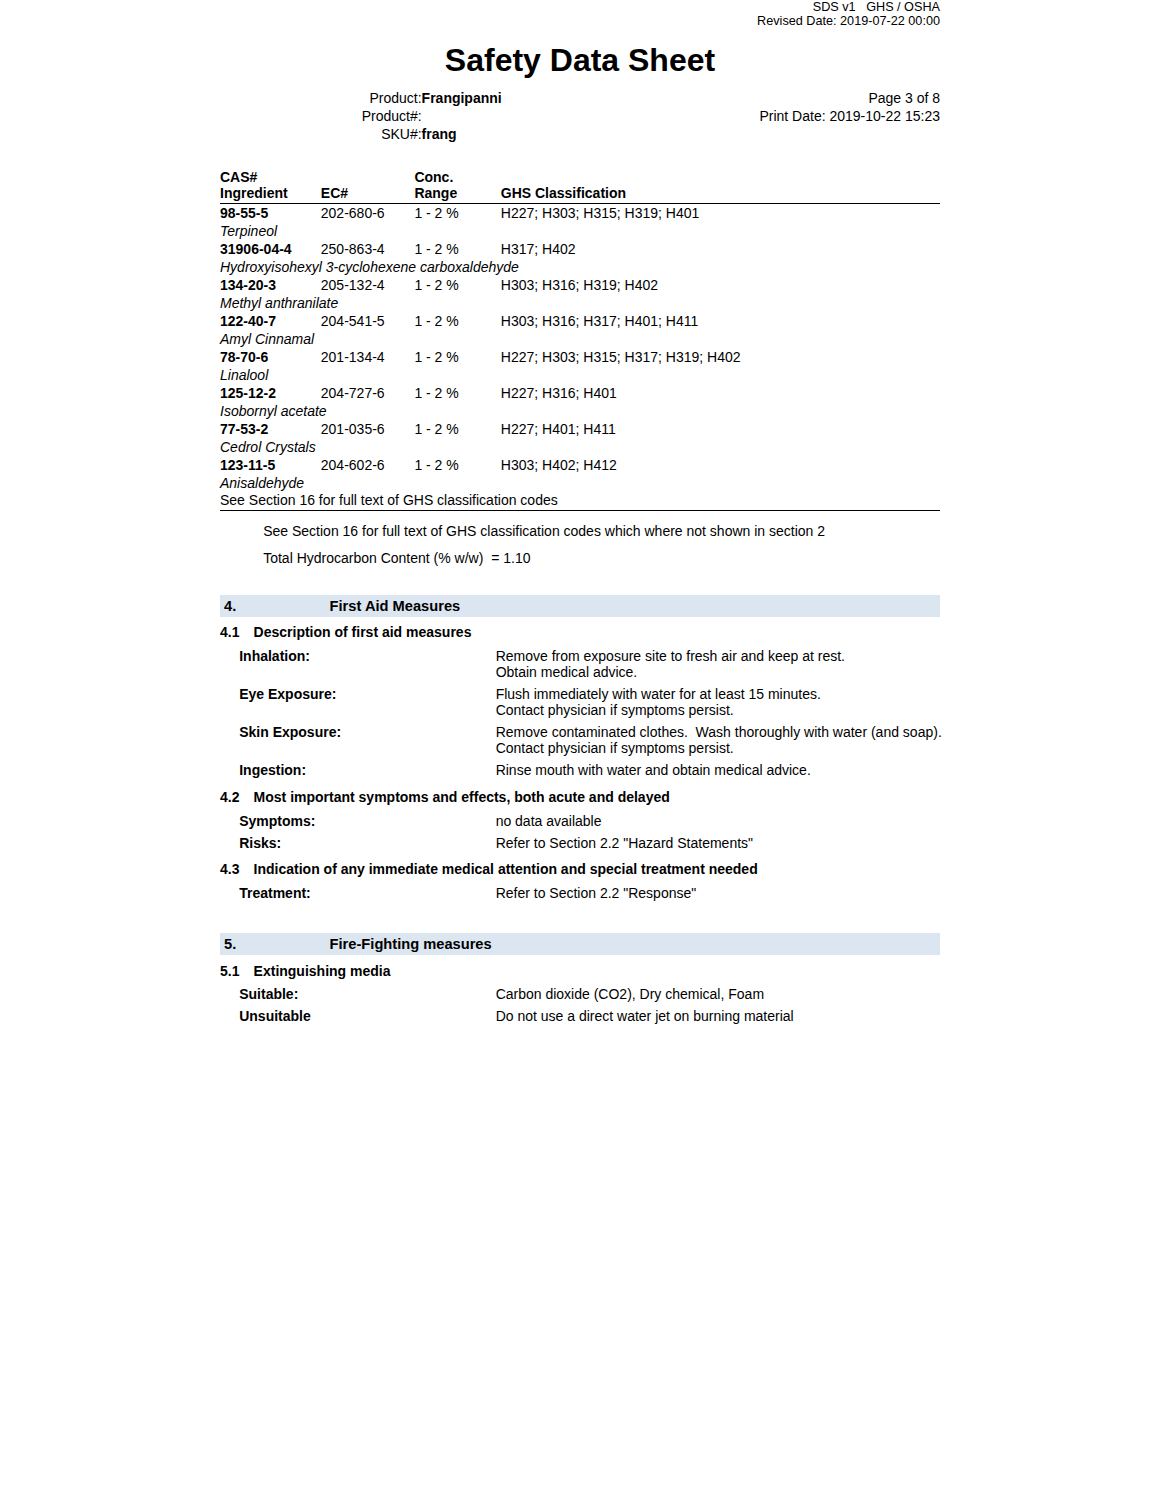SDS v1 GHS / OSHA
Revised Date: 2019-07-22 00:00
Safety Data Sheet
| Product: | Frangipanni | Page 3 of 8 |
| Product#: | | Print Date: 2019-10-22 15:23 |
| SKU#: | frang | |
| CAS# Ingredient | EC# | Conc. Range | GHS Classification |
| --- | --- | --- | --- |
| 98-55-5 | 202-680-6 | 1 - 2 % | H227; H303; H315; H319; H401 |
| Terpineol |
| 31906-04-4 | 250-863-4 | 1 - 2 % | H317; H402 |
| Hydroxyisohexyl 3-cyclohexene carboxaldehyde |
| 134-20-3 | 205-132-4 | 1 - 2 % | H303; H316; H319; H402 |
| Methyl anthranilate |
| 122-40-7 | 204-541-5 | 1 - 2 % | H303; H316; H317; H401; H411 |
| Amyl Cinnamal |
| 78-70-6 | 201-134-4 | 1 - 2 % | H227; H303; H315; H317; H319; H402 |
| Linalool |
| 125-12-2 | 204-727-6 | 1 - 2 % | H227; H316; H401 |
| Isobornyl acetate |
| 77-53-2 | 201-035-6 | 1 - 2 % | H227; H401; H411 |
| Cedrol Crystals |
| 123-11-5 | 204-602-6 | 1 - 2 % | H303; H402; H412 |
| Anisaldehyde |
See Section 16 for full text of GHS classification codes
See Section 16 for full text of GHS classification codes which where not shown in section 2
Total Hydrocarbon Content (% w/w) = 1.10
4. First Aid Measures
4.1 Description of first aid measures
| Inhalation: | Remove from exposure site to fresh air and keep at rest. Obtain medical advice. |
| Eye Exposure: | Flush immediately with water for at least 15 minutes. Contact physician if symptoms persist. |
| Skin Exposure: | Remove contaminated clothes. Wash thoroughly with water (and soap). Contact physician if symptoms persist. |
| Ingestion: | Rinse mouth with water and obtain medical advice. |
4.2 Most important symptoms and effects, both acute and delayed
| Symptoms: | no data available |
| Risks: | Refer to Section 2.2 "Hazard Statements" |
4.3 Indication of any immediate medical attention and special treatment needed
| Treatment: | Refer to Section 2.2 "Response" |
5. Fire-Fighting measures
5.1 Extinguishing media
| Suitable: | Carbon dioxide (CO2), Dry chemical, Foam |
| Unsuitable | Do not use a direct water jet on burning material |